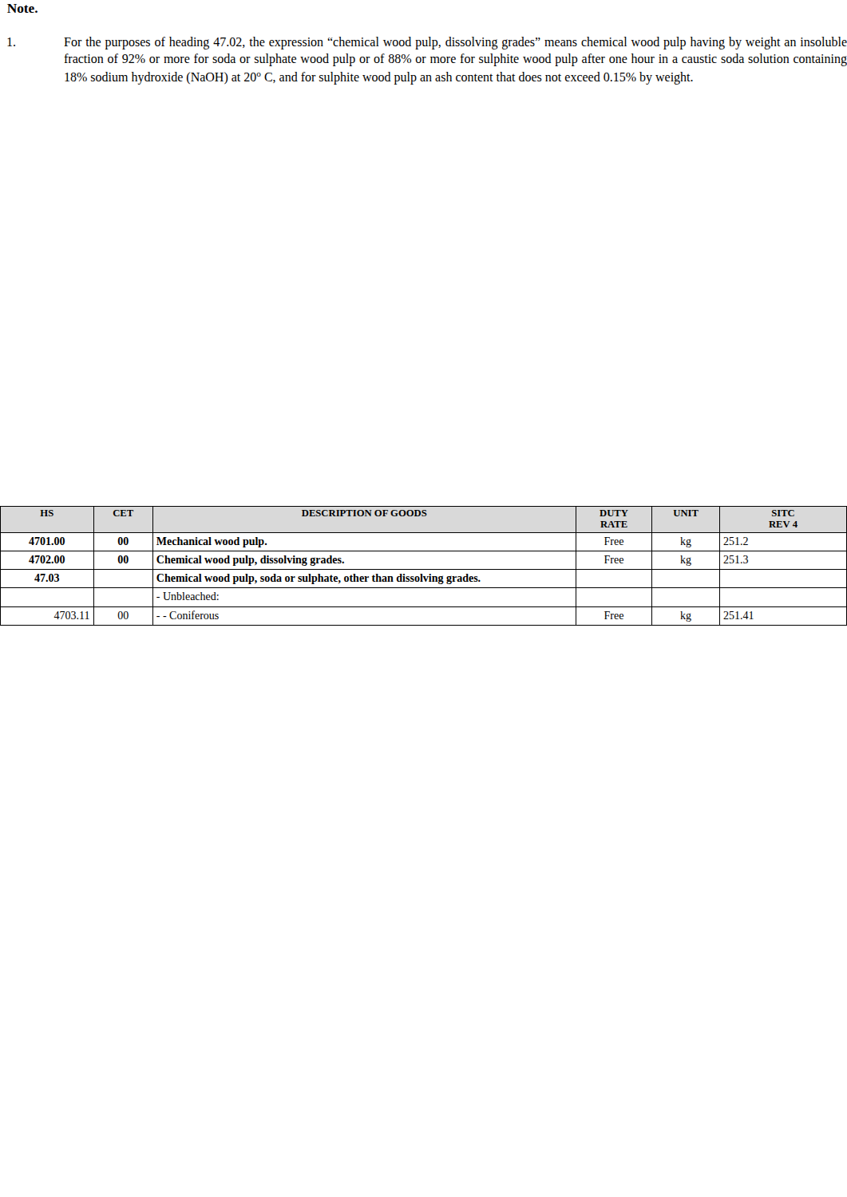Note.
1.
For the purposes of heading 47.02, the expression “chemical wood pulp, dissolving grades” means chemical wood pulp having by weight an insoluble fraction of 92% or more for soda or sulphate wood pulp or of 88% or more for sulphite wood pulp after one hour in a caustic soda solution containing 18% sodium hydroxide (NaOH) at 20o C, and for sulphite wood pulp an ash content that does not exceed 0.15% by weight.
| HS | CET | DESCRIPTION OF GOODS | DUTY RATE | UNIT | SITC REV 4 |
| --- | --- | --- | --- | --- | --- |
| 4701.00 | 00 | Mechanical wood pulp. | Free | kg | 251.2 |
| 4702.00 | 00 | Chemical wood pulp, dissolving grades. | Free | kg | 251.3 |
| 47.03 | | Chemical wood pulp, soda or sulphate, other than dissolving grades. | | | |
| | | - Unbleached: | | | |
| 4703.11 | 00 | - - Coniferous | Free | kg | 251.41 |